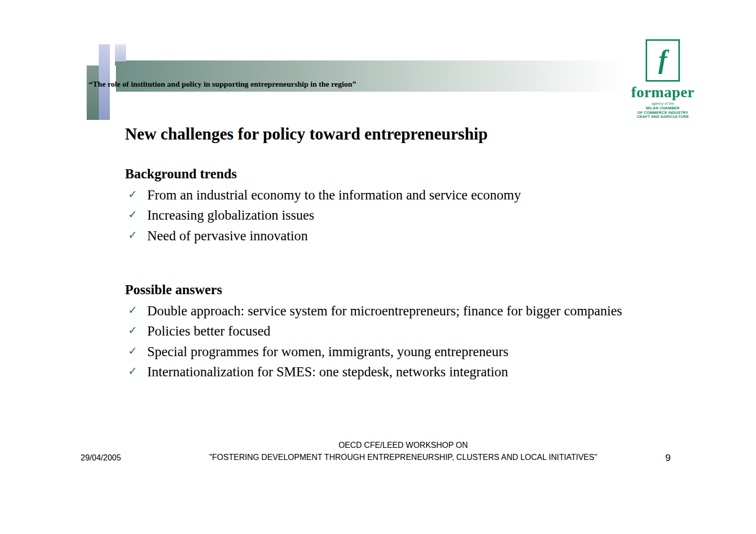“The role of institution and policy in supporting entrepreneurship in the region”
f
formaper
agency of the MILAN CHAMBER
OF COMMERCE INDUSTRY
CRAFT AND AGRICULTURE
New challenges for policy toward entrepreneurship
Background trends
From an industrial economy to the information and service economy
Increasing globalization issues
Need of pervasive innovation
Possible answers
Double approach: service system for microentrepreneurs; finance for bigger companies
Policies better focused
Special programmes for women, immigrants, young entrepreneurs
Internationalization for SMES: one stepdesk, networks integration
29/04/2005
OECD CFE/LEED WORKSHOP ON
"FOSTERING DEVELOPMENT THROUGH ENTREPRENEURSHIP, CLUSTERS AND LOCAL INITIATIVES"
9